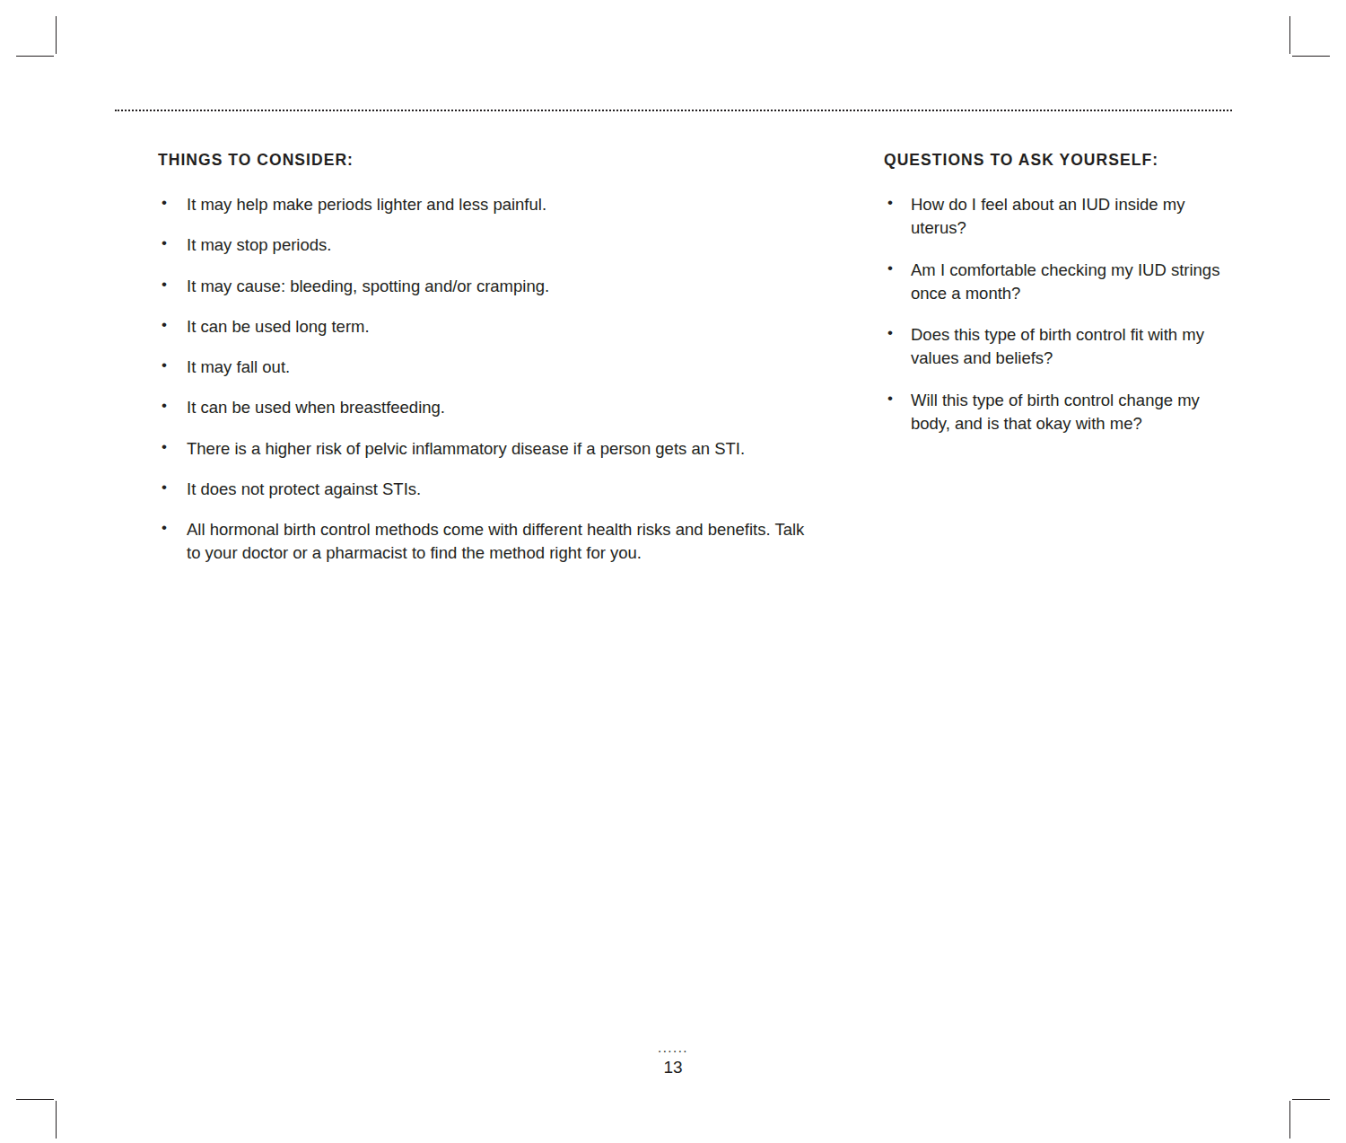THINGS TO CONSIDER:
It may help make periods lighter and less painful.
It may stop periods.
It may cause: bleeding, spotting and/or cramping.
It can be used long term.
It may fall out.
It can be used when breastfeeding.
There is a higher risk of pelvic inflammatory disease if a person gets an STI.
It does not protect against STIs.
All hormonal birth control methods come with different health risks and benefits. Talk to your doctor or a pharmacist to find the method right for you.
QUESTIONS TO ASK YOURSELF:
How do I feel about an IUD inside my uterus?
Am I comfortable checking my IUD strings once a month?
Does this type of birth control fit with my values and beliefs?
Will this type of birth control change my body, and is that okay with me?
......
13